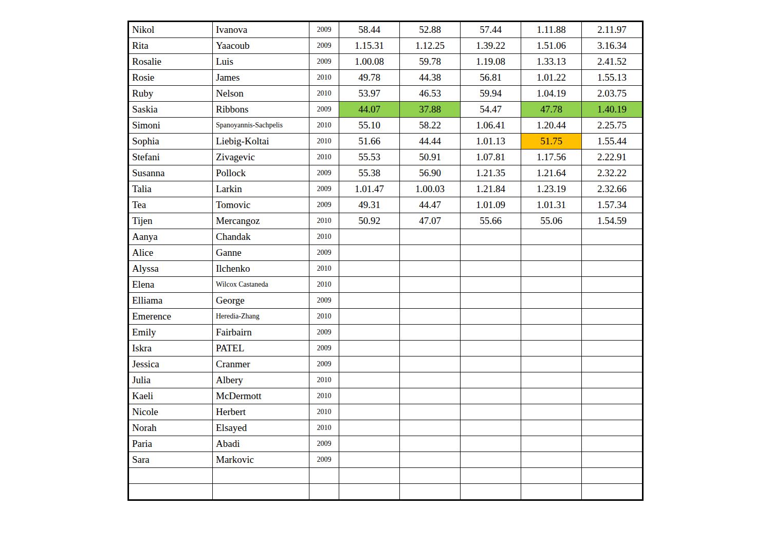| Nikol | Ivanova | 2009 | 58.44 | 52.88 | 57.44 | 1.11.88 | 2.11.97 |
| Rita | Yaacoub | 2009 | 1.15.31 | 1.12.25 | 1.39.22 | 1.51.06 | 3.16.34 |
| Rosalie | Luis | 2009 | 1.00.08 | 59.78 | 1.19.08 | 1.33.13 | 2.41.52 |
| Rosie | James | 2010 | 49.78 | 44.38 | 56.81 | 1.01.22 | 1.55.13 |
| Ruby | Nelson | 2010 | 53.97 | 46.53 | 59.94 | 1.04.19 | 2.03.75 |
| Saskia | Ribbons | 2009 | 44.07 | 37.88 | 54.47 | 47.78 | 1.40.19 |
| Simoni | Spanoyannis-Sachpelis | 2010 | 55.10 | 58.22 | 1.06.41 | 1.20.44 | 2.25.75 |
| Sophia | Liebig-Koltai | 2010 | 51.66 | 44.44 | 1.01.13 | 51.75 | 1.55.44 |
| Stefani | Zivagevic | 2010 | 55.53 | 50.91 | 1.07.81 | 1.17.56 | 2.22.91 |
| Susanna | Pollock | 2009 | 55.38 | 56.90 | 1.21.35 | 1.21.64 | 2.32.22 |
| Talia | Larkin | 2009 | 1.01.47 | 1.00.03 | 1.21.84 | 1.23.19 | 2.32.66 |
| Tea | Tomovic | 2009 | 49.31 | 44.47 | 1.01.09 | 1.01.31 | 1.57.34 |
| Tijen | Mercangoz | 2010 | 50.92 | 47.07 | 55.66 | 55.06 | 1.54.59 |
| Aanya | Chandak | 2010 | | | | | |
| Alice | Ganne | 2009 | | | | | |
| Alyssa | Ilchenko | 2010 | | | | | |
| Elena | Wilcox Castaneda | 2010 | | | | | |
| Elliama | George | 2009 | | | | | |
| Emerence | Heredia-Zhang | 2010 | | | | | |
| Emily | Fairbairn | 2009 | | | | | |
| Iskra | PATEL | 2009 | | | | | |
| Jessica | Cranmer | 2009 | | | | | |
| Julia | Albery | 2010 | | | | | |
| Kaeli | McDermott | 2010 | | | | | |
| Nicole | Herbert | 2010 | | | | | |
| Norah | Elsayed | 2010 | | | | | |
| Paria | Abadi | 2009 | | | | | |
| Sara | Markovic | 2009 | | | | | |